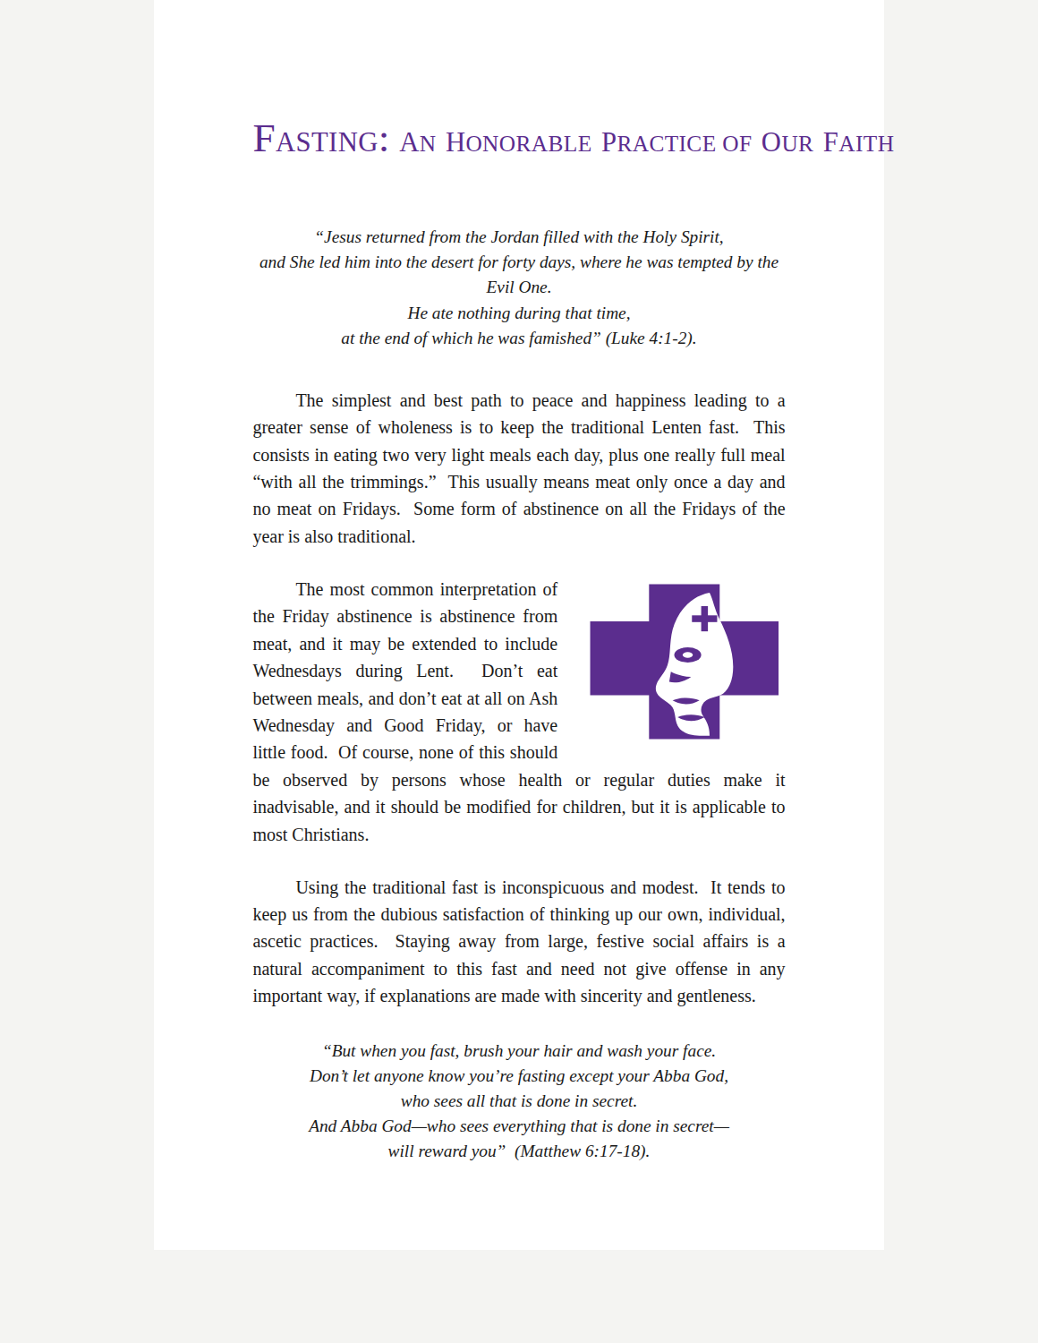FASTING: AN HONORABLE PRACTICE OF OUR FAITH
“Jesus returned from the Jordan filled with the Holy Spirit,
and She led him into the desert for forty days, where he was tempted by the Evil One.
He ate nothing during that time,
at the end of which he was famished” (Luke 4:1-2).
The simplest and best path to peace and happiness leading to a greater sense of wholeness is to keep the traditional Lenten fast. This consists in eating two very light meals each day, plus one really full meal “with all the trimmings.” This usually means meat only once a day and no meat on Fridays. Some form of abstinence on all the Fridays of the year is also traditional.
Purple cross with stylized face
The most common interpretation of the Friday abstinence is abstinence from meat, and it may be extended to include Wednesdays during Lent. Don’t eat between meals, and don’t eat at all on Ash Wednesday and Good Friday, or have little food. Of course, none of this should be observed by persons whose health or regular duties make it inadvisable, and it should be modified for children, but it is applicable to most Christians.
Using the traditional fast is inconspicuous and modest. It tends to keep us from the dubious satisfaction of thinking up our own, individual, ascetic practices. Staying away from large, festive social affairs is a natural accompaniment to this fast and need not give offense in any important way, if explanations are made with sincerity and gentleness.
“But when you fast, brush your hair and wash your face.
Don’t let anyone know you’re fasting except your Abba God,
who sees all that is done in secret.
And Abba God—who sees everything that is done in secret—
will reward you” (Matthew 6:17-18).